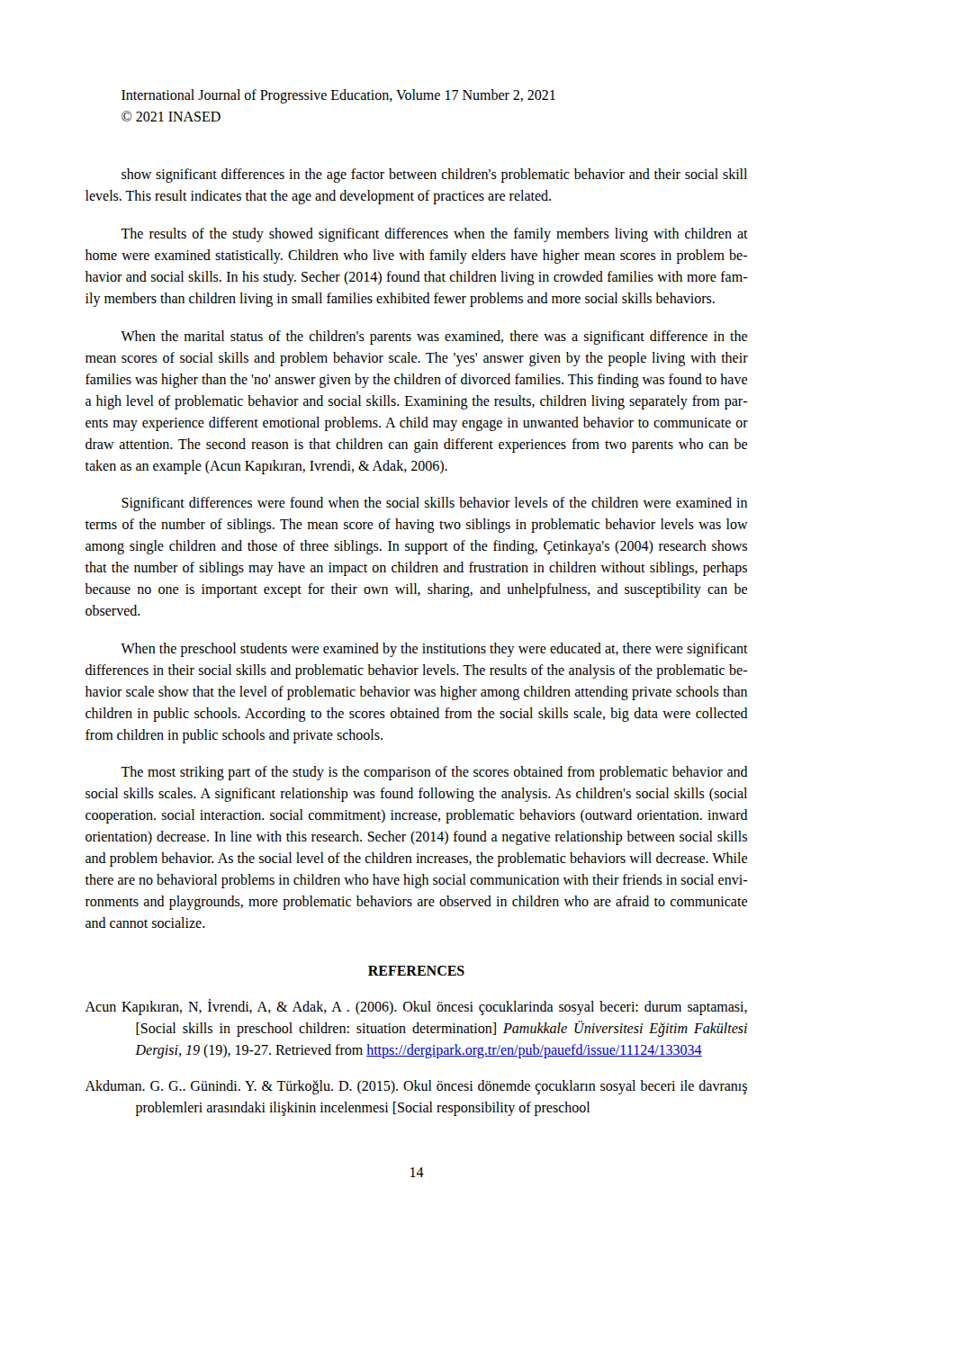International Journal of Progressive Education, Volume 17 Number 2, 2021
© 2021 INASED
show significant differences in the age factor between children's problematic behavior and their social skill levels. This result indicates that the age and development of practices are related.
The results of the study showed significant differences when the family members living with children at home were examined statistically. Children who live with family elders have higher mean scores in problem behavior and social skills. In his study. Secher (2014) found that children living in crowded families with more family members than children living in small families exhibited fewer problems and more social skills behaviors.
When the marital status of the children's parents was examined, there was a significant difference in the mean scores of social skills and problem behavior scale. The 'yes' answer given by the people living with their families was higher than the 'no' answer given by the children of divorced families. This finding was found to have a high level of problematic behavior and social skills. Examining the results, children living separately from parents may experience different emotional problems. A child may engage in unwanted behavior to communicate or draw attention. The second reason is that children can gain different experiences from two parents who can be taken as an example (Acun Kapıkıran, Ivrendi, & Adak, 2006).
Significant differences were found when the social skills behavior levels of the children were examined in terms of the number of siblings. The mean score of having two siblings in problematic behavior levels was low among single children and those of three siblings. In support of the finding, Çetinkaya's (2004) research shows that the number of siblings may have an impact on children and frustration in children without siblings, perhaps because no one is important except for their own will, sharing, and unhelpfulness, and susceptibility can be observed.
When the preschool students were examined by the institutions they were educated at, there were significant differences in their social skills and problematic behavior levels. The results of the analysis of the problematic behavior scale show that the level of problematic behavior was higher among children attending private schools than children in public schools. According to the scores obtained from the social skills scale, big data were collected from children in public schools and private schools.
The most striking part of the study is the comparison of the scores obtained from problematic behavior and social skills scales. A significant relationship was found following the analysis. As children's social skills (social cooperation. social interaction. social commitment) increase, problematic behaviors (outward orientation. inward orientation) decrease. In line with this research. Secher (2014) found a negative relationship between social skills and problem behavior. As the social level of the children increases, the problematic behaviors will decrease. While there are no behavioral problems in children who have high social communication with their friends in social environments and playgrounds, more problematic behaviors are observed in children who are afraid to communicate and cannot socialize.
REFERENCES
Acun Kapıkıran, N, İvrendi, A, & Adak, A . (2006). Okul öncesi çocuklarinda sosyal beceri: durum saptamasi, [Social skills in preschool children: situation determination] Pamukkale Üniversitesi Eğitim Fakültesi Dergisi, 19 (19), 19-27. Retrieved from https://dergipark.org.tr/en/pub/pauefd/issue/11124/133034
Akduman. G. G.. Günindi. Y. & Türkoğlu. D. (2015). Okul öncesi dönemde çocukların sosyal beceri ile davranış problemleri arasındaki ilişkinin incelenmesi [Social responsibility of preschool
14